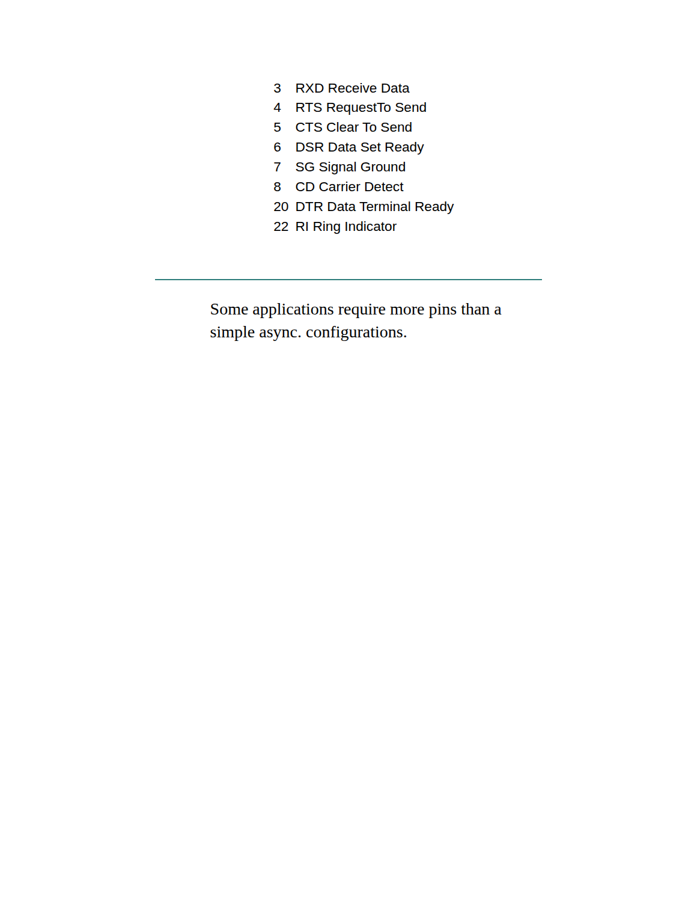3 RXD Receive Data
4 RTS RequestTo Send
5 CTS Clear To Send
6 DSR Data Set Ready
7 SG Signal Ground
8 CD Carrier Detect
20 DTR Data Terminal Ready
22 RI Ring Indicator
Some applications require more pins than a simple async. configurations.